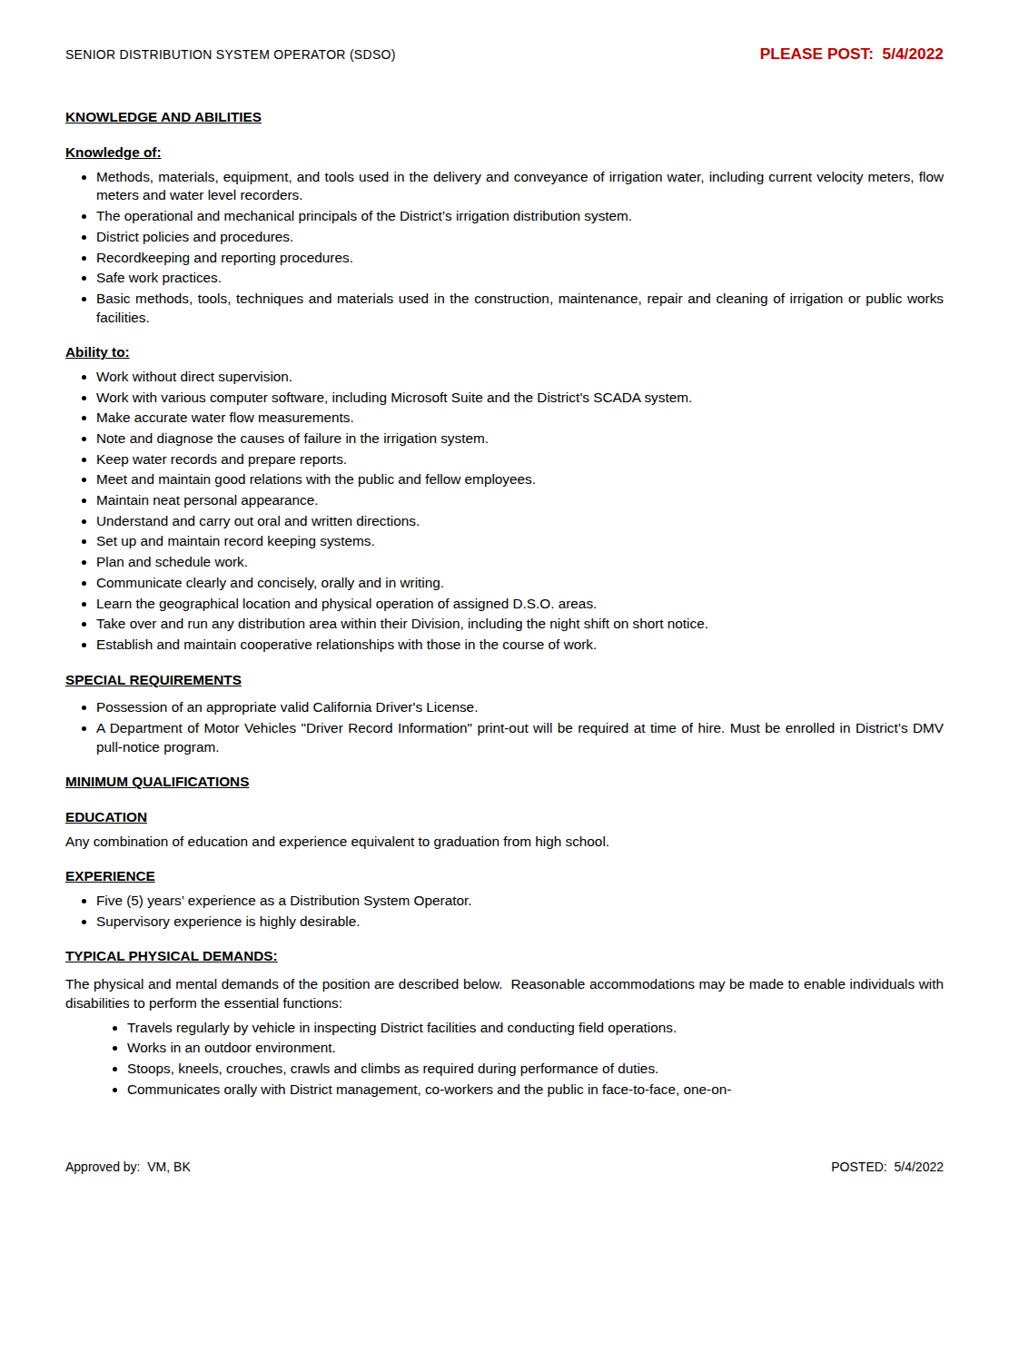SENIOR DISTRIBUTION SYSTEM OPERATOR (SDSO)
PLEASE POST: 5/4/2022
KNOWLEDGE AND ABILITIES
Knowledge of:
Methods, materials, equipment, and tools used in the delivery and conveyance of irrigation water, including current velocity meters, flow meters and water level recorders.
The operational and mechanical principals of the District’s irrigation distribution system.
District policies and procedures.
Recordkeeping and reporting procedures.
Safe work practices.
Basic methods, tools, techniques and materials used in the construction, maintenance, repair and cleaning of irrigation or public works facilities.
Ability to:
Work without direct supervision.
Work with various computer software, including Microsoft Suite and the District’s SCADA system.
Make accurate water flow measurements.
Note and diagnose the causes of failure in the irrigation system.
Keep water records and prepare reports.
Meet and maintain good relations with the public and fellow employees.
Maintain neat personal appearance.
Understand and carry out oral and written directions.
Set up and maintain record keeping systems.
Plan and schedule work.
Communicate clearly and concisely, orally and in writing.
Learn the geographical location and physical operation of assigned D.S.O. areas.
Take over and run any distribution area within their Division, including the night shift on short notice.
Establish and maintain cooperative relationships with those in the course of work.
SPECIAL REQUIREMENTS
Possession of an appropriate valid California Driver's License.
A Department of Motor Vehicles "Driver Record Information" print-out will be required at time of hire. Must be enrolled in District’s DMV pull-notice program.
MINIMUM QUALIFICATIONS
EDUCATION
Any combination of education and experience equivalent to graduation from high school.
EXPERIENCE
Five (5) years’ experience as a Distribution System Operator.
Supervisory experience is highly desirable.
TYPICAL PHYSICAL DEMANDS:
The physical and mental demands of the position are described below. Reasonable accommodations may be made to enable individuals with disabilities to perform the essential functions:
Travels regularly by vehicle in inspecting District facilities and conducting field operations.
Works in an outdoor environment.
Stoops, kneels, crouches, crawls and climbs as required during performance of duties.
Communicates orally with District management, co-workers and the public in face-to-face, one-on-
Approved by: VM, BK
POSTED: 5/4/2022